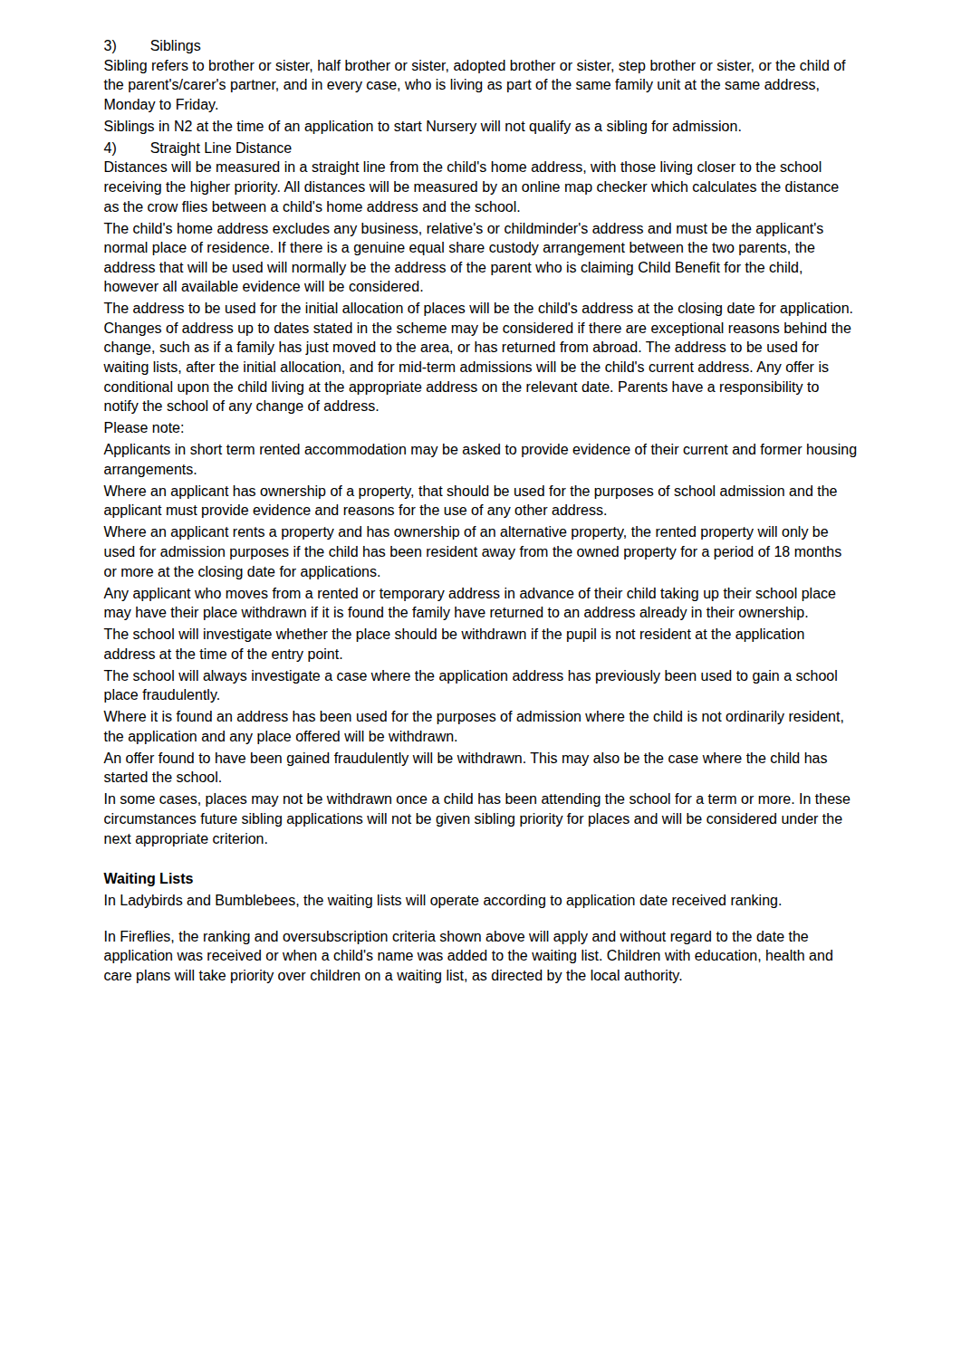3) Siblings
Sibling refers to brother or sister, half brother or sister, adopted brother or sister, step brother or sister, or the child of the parent's/carer's partner, and in every case, who is living as part of the same family unit at the same address, Monday to Friday.
Siblings in N2 at the time of an application to start Nursery will not qualify as a sibling for admission.
4) Straight Line Distance
Distances will be measured in a straight line from the child's home address, with those living closer to the school receiving the higher priority. All distances will be measured by an online map checker which calculates the distance as the crow flies between a child's home address and the school.
The child's home address excludes any business, relative's or childminder's address and must be the applicant's normal place of residence. If there is a genuine equal share custody arrangement between the two parents, the address that will be used will normally be the address of the parent who is claiming Child Benefit for the child, however all available evidence will be considered.
The address to be used for the initial allocation of places will be the child's address at the closing date for application. Changes of address up to dates stated in the scheme may be considered if there are exceptional reasons behind the change, such as if a family has just moved to the area, or has returned from abroad. The address to be used for waiting lists, after the initial allocation, and for mid-term admissions will be the child's current address. Any offer is conditional upon the child living at the appropriate address on the relevant date. Parents have a responsibility to notify the school of any change of address.
Please note:
Applicants in short term rented accommodation may be asked to provide evidence of their current and former housing arrangements.
Where an applicant has ownership of a property, that should be used for the purposes of school admission and the applicant must provide evidence and reasons for the use of any other address.
Where an applicant rents a property and has ownership of an alternative property, the rented property will only be used for admission purposes if the child has been resident away from the owned property for a period of 18 months or more at the closing date for applications.
Any applicant who moves from a rented or temporary address in advance of their child taking up their school place may have their place withdrawn if it is found the family have returned to an address already in their ownership.
The school will investigate whether the place should be withdrawn if the pupil is not resident at the application address at the time of the entry point.
The school will always investigate a case where the application address has previously been used to gain a school place fraudulently.
Where it is found an address has been used for the purposes of admission where the child is not ordinarily resident, the application and any place offered will be withdrawn.
An offer found to have been gained fraudulently will be withdrawn. This may also be the case where the child has started the school.
In some cases, places may not be withdrawn once a child has been attending the school for a term or more. In these circumstances future sibling applications will not be given sibling priority for places and will be considered under the next appropriate criterion.
Waiting Lists
In Ladybirds and Bumblebees, the waiting lists will operate according to application date received ranking.
In Fireflies, the ranking and oversubscription criteria shown above will apply and without regard to the date the application was received or when a child's name was added to the waiting list. Children with education, health and care plans will take priority over children on a waiting list, as directed by the local authority.